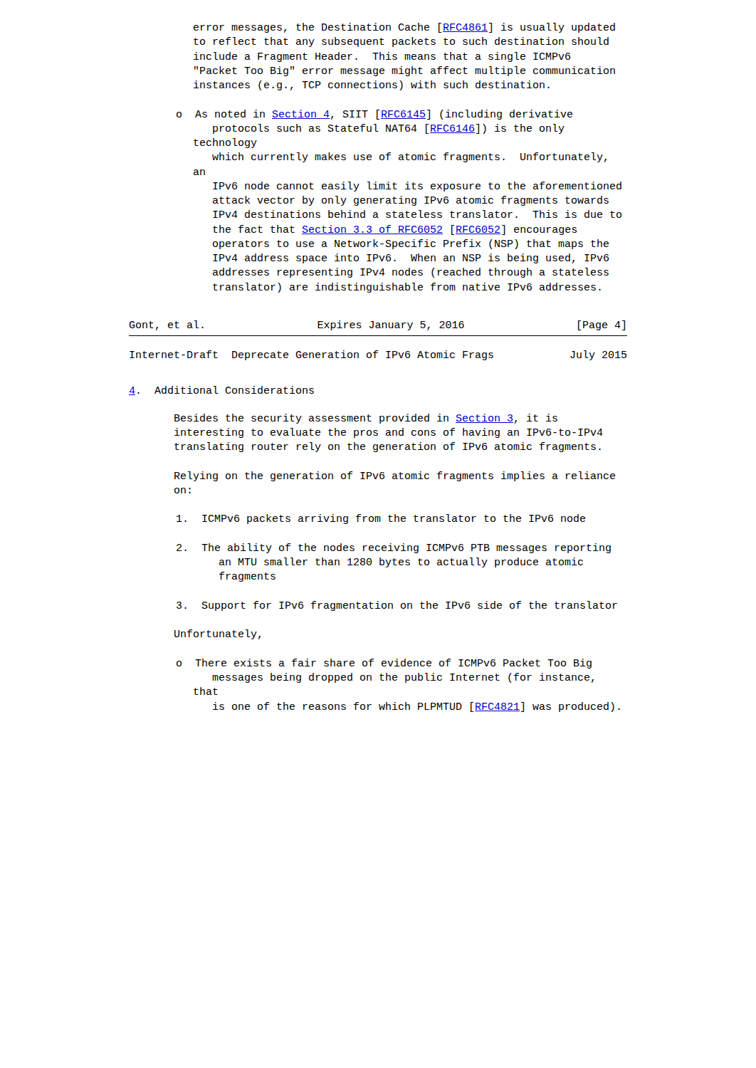error messages, the Destination Cache [RFC4861] is usually updated
to reflect that any subsequent packets to such destination should
include a Fragment Header.  This means that a single ICMPv6
"Packet Too Big" error message might affect multiple communication
instances (e.g., TCP connections) with such destination.
o  As noted in Section 4, SIIT [RFC6145] (including derivative
   protocols such as Stateful NAT64 [RFC6146]) is the only technology
   which currently makes use of atomic fragments.  Unfortunately, an
   IPv6 node cannot easily limit its exposure to the aforementioned
   attack vector by only generating IPv6 atomic fragments towards
   IPv4 destinations behind a stateless translator.  This is due to
   the fact that Section 3.3 of RFC6052 [RFC6052] encourages
   operators to use a Network-Specific Prefix (NSP) that maps the
   IPv4 address space into IPv6.  When an NSP is being used, IPv6
   addresses representing IPv4 nodes (reached through a stateless
   translator) are indistinguishable from native IPv6 addresses.
Gont, et al. Expires January 5, 2016 [Page 4]
Internet-Draft Deprecate Generation of IPv6 Atomic Frags July 2015
4.  Additional Considerations
Besides the security assessment provided in Section 3, it is
interesting to evaluate the pros and cons of having an IPv6-to-IPv4
translating router rely on the generation of IPv6 atomic fragments.
Relying on the generation of IPv6 atomic fragments implies a reliance
on:
1.  ICMPv6 packets arriving from the translator to the IPv6 node
2.  The ability of the nodes receiving ICMPv6 PTB messages reporting
    an MTU smaller than 1280 bytes to actually produce atomic
    fragments
3.  Support for IPv6 fragmentation on the IPv6 side of the translator
Unfortunately,
o  There exists a fair share of evidence of ICMPv6 Packet Too Big
   messages being dropped on the public Internet (for instance, that
   is one of the reasons for which PLPMTUD [RFC4821] was produced).